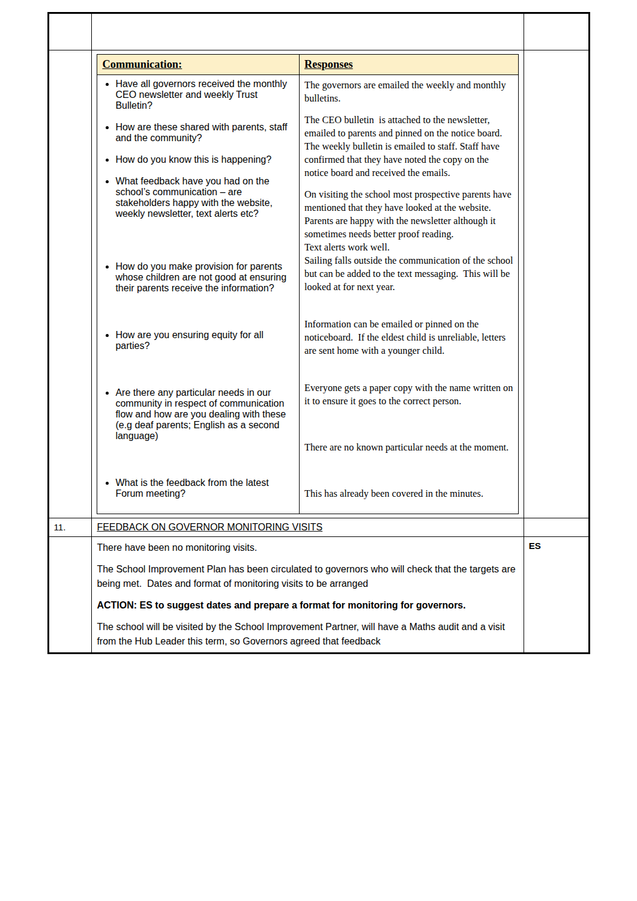| | / Communication: / Responses / / --- / --- / / Have all governors received the monthly CEO newsletter and weekly Trust Bulletin? How are these shared with parents, staff and the community? How do you know this is happening? What feedback have you had on the school’s communication – are stakeholders happy with the website, weekly newsletter, text alerts etc? How do you make provision for parents whose children are not good at ensuring their parents receive the information? How are you ensuring equity for all parties? Are there any particular needs in our community in respect of communication flow and how are you dealing with these (e.g deaf parents; English as a second language) What is the feedback from the latest Forum meeting? / The governors are emailed the weekly and monthly bulletins. The CEO bulletin is attached to the newsletter, emailed to parents and pinned on the notice board. The weekly bulletin is emailed to staff. Staff have confirmed that they have noted the copy on the notice board and received the emails. On visiting the school most prospective parents have mentioned that they have looked at the website. Parents are happy with the newsletter although it sometimes needs better proof reading. Text alerts work well. Sailing falls outside the communication of the school but can be added to the text messaging. This will be looked at for next year. Information can be emailed or pinned on the noticeboard. If the eldest child is unreliable, letters are sent home with a younger child. Everyone gets a paper copy with the name written on it to ensure it goes to the correct person. There are no known particular needs at the moment. This has already been covered in the minutes. / | |
| 11. | FEEDBACK ON GOVERNOR MONITORING VISITS | |
| | There have been no monitoring visits. The School Improvement Plan has been circulated to governors who will check that the targets are being met. Dates and format of monitoring visits to be arranged ACTION: ES to suggest dates and prepare a format for monitoring for governors. The school will be visited by the School Improvement Partner, will have a Maths audit and a visit from the Hub Leader this term, so Governors agreed that feedback | ES |